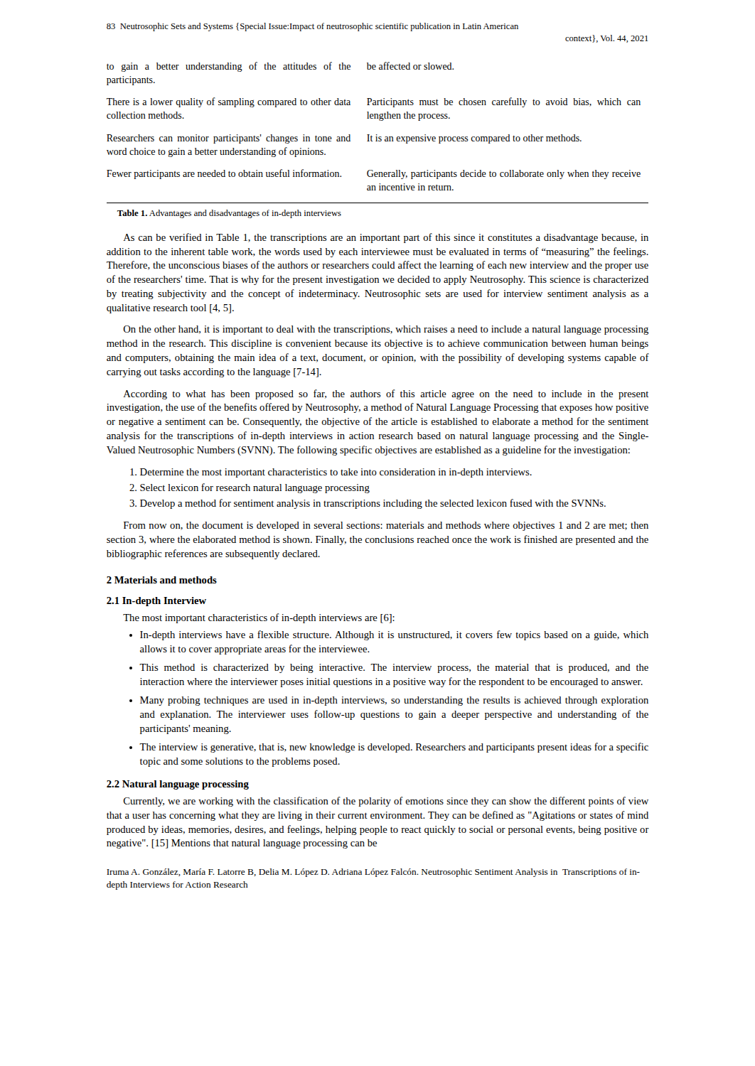83 Neutrosophic Sets and Systems {Special Issue:Impact of neutrosophic scientific publication in Latin American context}, Vol. 44, 2021
| to gain a better understanding of the attitudes of the participants. | be affected or slowed. |
| There is a lower quality of sampling compared to other data collection methods. | Participants must be chosen carefully to avoid bias, which can lengthen the process. |
| Researchers can monitor participants' changes in tone and word choice to gain a better understanding of opinions. | It is an expensive process compared to other methods. |
| Fewer participants are needed to obtain useful information. | Generally, participants decide to collaborate only when they receive an incentive in return. |
Table 1. Advantages and disadvantages of in-depth interviews
As can be verified in Table 1, the transcriptions are an important part of this since it constitutes a disadvantage because, in addition to the inherent table work, the words used by each interviewee must be evaluated in terms of “measuring” the feelings. Therefore, the unconscious biases of the authors or researchers could affect the learning of each new interview and the proper use of the researchers' time. That is why for the present investigation we decided to apply Neutrosophy. This science is characterized by treating subjectivity and the concept of indeterminacy. Neutrosophic sets are used for interview sentiment analysis as a qualitative research tool [4, 5].
On the other hand, it is important to deal with the transcriptions, which raises a need to include a natural language processing method in the research. This discipline is convenient because its objective is to achieve communication between human beings and computers, obtaining the main idea of a text, document, or opinion, with the possibility of developing systems capable of carrying out tasks according to the language [7-14].
According to what has been proposed so far, the authors of this article agree on the need to include in the present investigation, the use of the benefits offered by Neutrosophy, a method of Natural Language Processing that exposes how positive or negative a sentiment can be. Consequently, the objective of the article is established to elaborate a method for the sentiment analysis for the transcriptions of in-depth interviews in action research based on natural language processing and the Single-Valued Neutrosophic Numbers (SVNN). The following specific objectives are established as a guideline for the investigation:
Determine the most important characteristics to take into consideration in in-depth interviews.
Select lexicon for research natural language processing
Develop a method for sentiment analysis in transcriptions including the selected lexicon fused with the SVNNs.
From now on, the document is developed in several sections: materials and methods where objectives 1 and 2 are met; then section 3, where the elaborated method is shown. Finally, the conclusions reached once the work is finished are presented and the bibliographic references are subsequently declared.
2 Materials and methods
2.1 In-depth Interview
The most important characteristics of in-depth interviews are [6]:
In-depth interviews have a flexible structure. Although it is unstructured, it covers few topics based on a guide, which allows it to cover appropriate areas for the interviewee.
This method is characterized by being interactive. The interview process, the material that is produced, and the interaction where the interviewer poses initial questions in a positive way for the respondent to be encouraged to answer.
Many probing techniques are used in in-depth interviews, so understanding the results is achieved through exploration and explanation. The interviewer uses follow-up questions to gain a deeper perspective and understanding of the participants' meaning.
The interview is generative, that is, new knowledge is developed. Researchers and participants present ideas for a specific topic and some solutions to the problems posed.
2.2 Natural language processing
Currently, we are working with the classification of the polarity of emotions since they can show the different points of view that a user has concerning what they are living in their current environment. They can be defined as "Agitations or states of mind produced by ideas, memories, desires, and feelings, helping people to react quickly to social or personal events, being positive or negative". [15] Mentions that natural language processing can be
Iruma A. González, María F. Latorre B, Delia M. López D. Adriana López Falcón. Neutrosophic Sentiment Analysis in Transcriptions of in-depth Interviews for Action Research